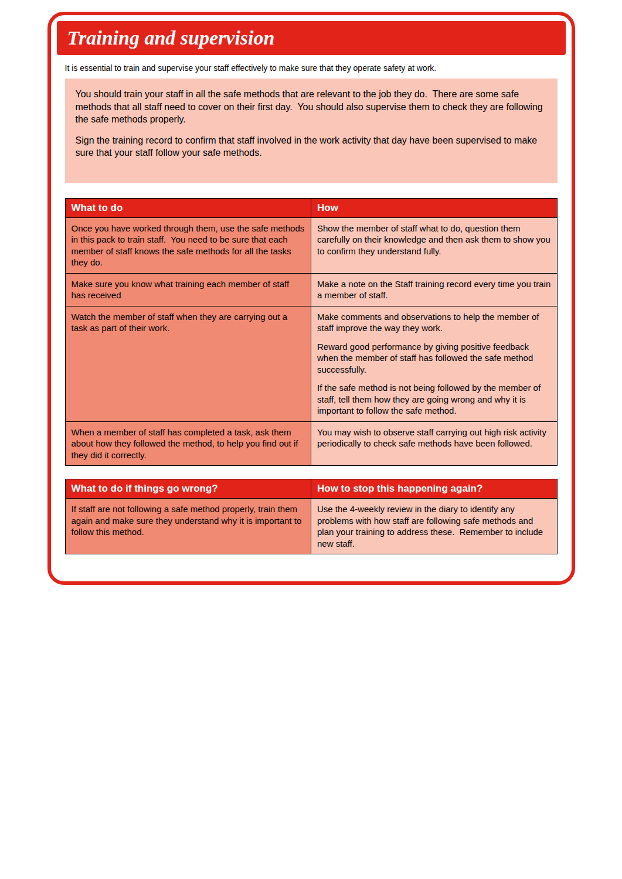Training and supervision
It is essential to train and supervise your staff effectively to make sure that they operate safety at work.
You should train your staff in all the safe methods that are relevant to the job they do. There are some safe methods that all staff need to cover on their first day. You should also supervise them to check they are following the safe methods properly.
Sign the training record to confirm that staff involved in the work activity that day have been supervised to make sure that your staff follow your safe methods.
| What to do | How |
| --- | --- |
| Once you have worked through them, use the safe methods in this pack to train staff. You need to be sure that each member of staff knows the safe methods for all the tasks they do. | Show the member of staff what to do, question them carefully on their knowledge and then ask them to show you to confirm they understand fully. |
| Make sure you know what training each member of staff has received | Make a note on the Staff training record every time you train a member of staff. |
| Watch the member of staff when they are carrying out a task as part of their work. | Make comments and observations to help the member of staff improve the way they work. Reward good performance by giving positive feedback when the member of staff has followed the safe method successfully. If the safe method is not being followed by the member of staff, tell them how they are going wrong and why it is important to follow the safe method. |
| When a member of staff has completed a task, ask them about how they followed the method, to help you find out if they did it correctly. | You may wish to observe staff carrying out high risk activity periodically to check safe methods have been followed. |
| What to do if things go wrong? | How to stop this happening again? |
| --- | --- |
| If staff are not following a safe method properly, train them again and make sure they understand why it is important to follow this method. | Use the 4-weekly review in the diary to identify any problems with how staff are following safe methods and plan your training to address these. Remember to include new staff. |